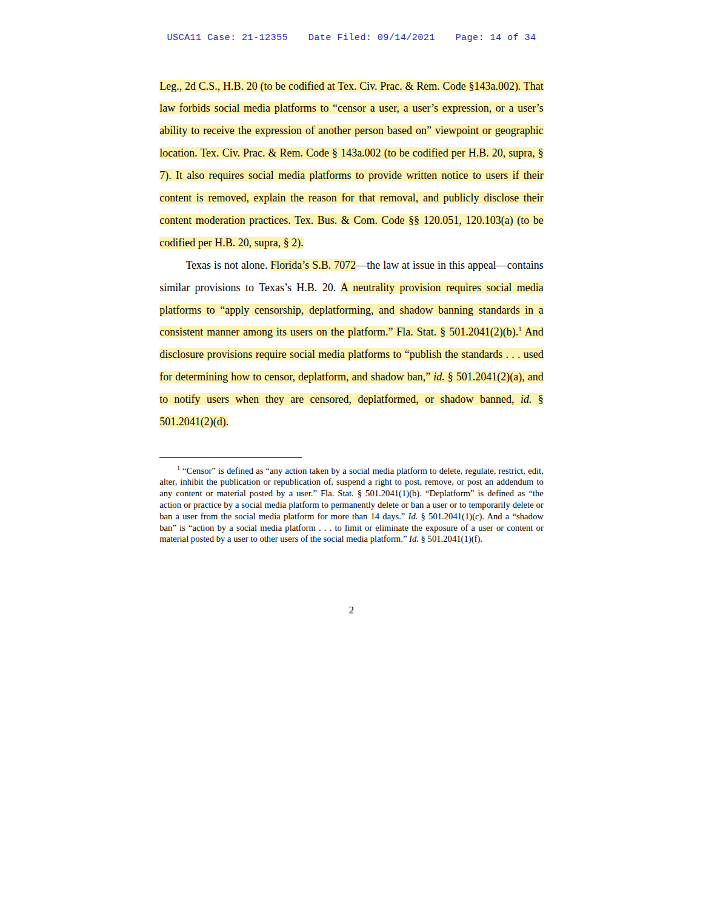USCA11 Case: 21-12355 Date Filed: 09/14/2021 Page: 14 of 34
Leg., 2d C.S., H.B. 20 (to be codified at Tex. Civ. Prac. & Rem. Code §143a.002). That law forbids social media platforms to “censor a user, a user’s expression, or a user’s ability to receive the expression of another person based on” viewpoint or geographic location. Tex. Civ. Prac. & Rem. Code § 143a.002 (to be codified per H.B. 20, supra, § 7). It also requires social media platforms to provide written notice to users if their content is removed, explain the reason for that removal, and publicly disclose their content moderation practices. Tex. Bus. & Com. Code §§ 120.051, 120.103(a) (to be codified per H.B. 20, supra, § 2).
Texas is not alone. Florida’s S.B. 7072—the law at issue in this appeal—contains similar provisions to Texas’s H.B. 20. A neutrality provision requires social media platforms to “apply censorship, deplatforming, and shadow banning standards in a consistent manner among its users on the platform.” Fla. Stat. § 501.2041(2)(b).1 And disclosure provisions require social media platforms to “publish the standards . . . used for determining how to censor, deplatform, and shadow ban,” id. § 501.2041(2)(a), and to notify users when they are censored, deplatformed, or shadow banned, id. § 501.2041(2)(d).
1 “Censor” is defined as “any action taken by a social media platform to delete, regulate, restrict, edit, alter, inhibit the publication or republication of, suspend a right to post, remove, or post an addendum to any content or material posted by a user.” Fla. Stat. § 501.2041(1)(b). “Deplatform” is defined as “the action or practice by a social media platform to permanently delete or ban a user or to temporarily delete or ban a user from the social media platform for more than 14 days.” Id. § 501.2041(1)(c). And a “shadow ban” is “action by a social media platform . . . to limit or eliminate the exposure of a user or content or material posted by a user to other users of the social media platform.” Id. § 501.2041(1)(f).
2